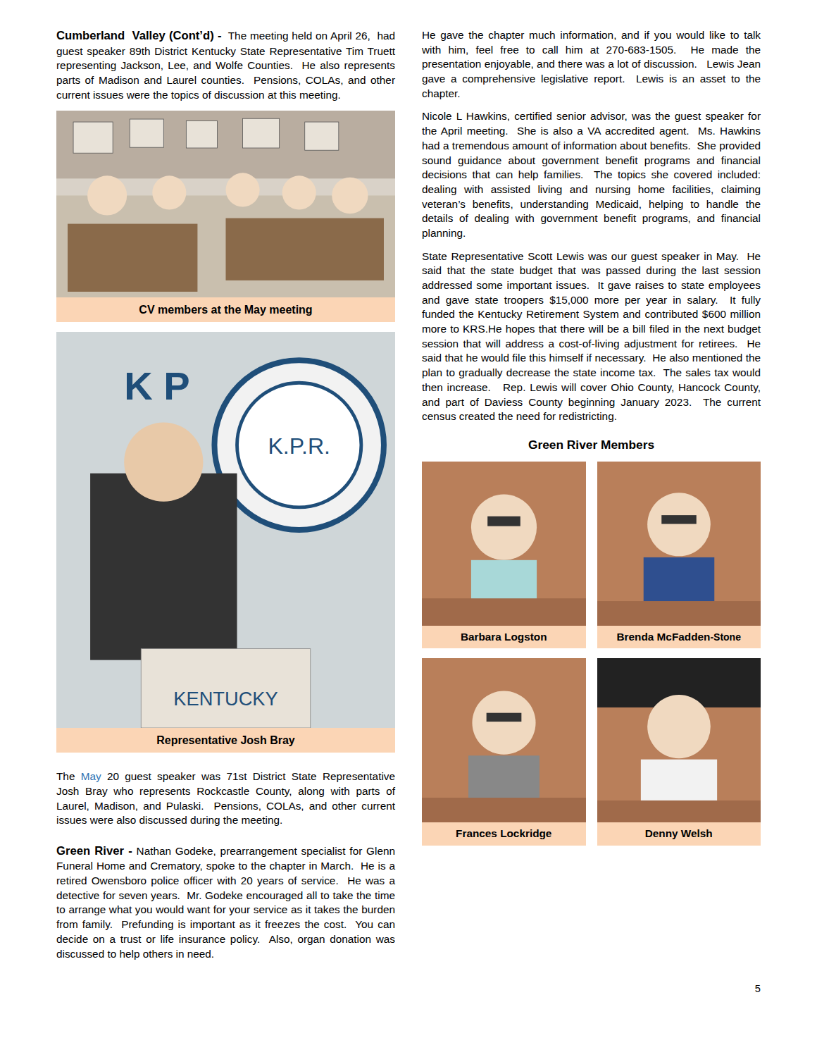Cumberland Valley (Cont’d) - The meeting held on April 26, had guest speaker 89th District Kentucky State Representative Tim Truett representing Jackson, Lee, and Wolfe Counties. He also represents parts of Madison and Laurel counties. Pensions, COLAs, and other current issues were the topics of discussion at this meeting.
CV members at the May meeting
Representative Josh Bray
The May 20 guest speaker was 71st District State Representative Josh Bray who represents Rockcastle County, along with parts of Laurel, Madison, and Pulaski. Pensions, COLAs, and other current issues were also discussed during the meeting.
Green River - Nathan Godeke, prearrangement specialist for Glenn Funeral Home and Crematory, spoke to the chapter in March. He is a retired Owensboro police officer with 20 years of service. He was a detective for seven years. Mr. Godeke encouraged all to take the time to arrange what you would want for your service as it takes the burden from family. Prefunding is important as it freezes the cost. You can decide on a trust or life insurance policy. Also, organ donation was discussed to help others in need.
He gave the chapter much information, and if you would like to talk with him, feel free to call him at 270-683-1505. He made the presentation enjoyable, and there was a lot of discussion. Lewis Jean gave a comprehensive legislative report. Lewis is an asset to the chapter.
Nicole L Hawkins, certified senior advisor, was the guest speaker for the April meeting. She is also a VA accredited agent. Ms. Hawkins had a tremendous amount of information about benefits. She provided sound guidance about government benefit programs and financial decisions that can help families. The topics she covered included: dealing with assisted living and nursing home facilities, claiming veteran’s benefits, understanding Medicaid, helping to handle the details of dealing with government benefit programs, and financial planning.
State Representative Scott Lewis was our guest speaker in May. He said that the state budget that was passed during the last session addressed some important issues. It gave raises to state employees and gave state troopers $15,000 more per year in salary. It fully funded the Kentucky Retirement System and contributed $600 million more to KRS.He hopes that there will be a bill filed in the next budget session that will address a cost-of-living adjustment for retirees. He said that he would file this himself if necessary. He also mentioned the plan to gradually decrease the state income tax. The sales tax would then increase. Rep. Lewis will cover Ohio County, Hancock County, and part of Daviess County beginning January 2023. The current census created the need for redistricting.
Green River Members
Barbara Logston
Brenda McFadden-Stone
Frances Lockridge
Denny Welsh
5